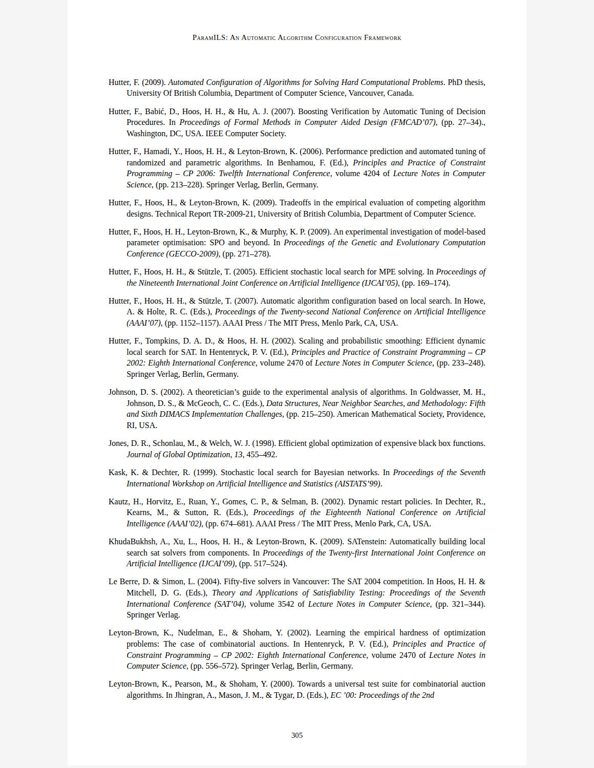ParamILS: An Automatic Algorithm Configuration Framework
Hutter, F. (2009). Automated Configuration of Algorithms for Solving Hard Computational Problems. PhD thesis, University Of British Columbia, Department of Computer Science, Vancouver, Canada.
Hutter, F., Babić, D., Hoos, H. H., & Hu, A. J. (2007). Boosting Verification by Automatic Tuning of Decision Procedures. In Proceedings of Formal Methods in Computer Aided Design (FMCAD’07), (pp. 27–34)., Washington, DC, USA. IEEE Computer Society.
Hutter, F., Hamadi, Y., Hoos, H. H., & Leyton-Brown, K. (2006). Performance prediction and automated tuning of randomized and parametric algorithms. In Benhamou, F. (Ed.), Principles and Practice of Constraint Programming – CP 2006: Twelfth International Conference, volume 4204 of Lecture Notes in Computer Science, (pp. 213–228). Springer Verlag, Berlin, Germany.
Hutter, F., Hoos, H., & Leyton-Brown, K. (2009). Tradeoffs in the empirical evaluation of competing algorithm designs. Technical Report TR-2009-21, University of British Columbia, Department of Computer Science.
Hutter, F., Hoos, H. H., Leyton-Brown, K., & Murphy, K. P. (2009). An experimental investigation of model-based parameter optimisation: SPO and beyond. In Proceedings of the Genetic and Evolutionary Computation Conference (GECCO-2009), (pp. 271–278).
Hutter, F., Hoos, H. H., & Stützle, T. (2005). Efficient stochastic local search for MPE solving. In Proceedings of the Nineteenth International Joint Conference on Artificial Intelligence (IJCAI’05), (pp. 169–174).
Hutter, F., Hoos, H. H., & Stützle, T. (2007). Automatic algorithm configuration based on local search. In Howe, A. & Holte, R. C. (Eds.), Proceedings of the Twenty-second National Conference on Artificial Intelligence (AAAI’07), (pp. 1152–1157). AAAI Press / The MIT Press, Menlo Park, CA, USA.
Hutter, F., Tompkins, D. A. D., & Hoos, H. H. (2002). Scaling and probabilistic smoothing: Efficient dynamic local search for SAT. In Hentenryck, P. V. (Ed.), Principles and Practice of Constraint Programming – CP 2002: Eighth International Conference, volume 2470 of Lecture Notes in Computer Science, (pp. 233–248). Springer Verlag, Berlin, Germany.
Johnson, D. S. (2002). A theoretician’s guide to the experimental analysis of algorithms. In Goldwasser, M. H., Johnson, D. S., & McGeoch, C. C. (Eds.), Data Structures, Near Neighbor Searches, and Methodology: Fifth and Sixth DIMACS Implementation Challenges, (pp. 215–250). American Mathematical Society, Providence, RI, USA.
Jones, D. R., Schonlau, M., & Welch, W. J. (1998). Efficient global optimization of expensive black box functions. Journal of Global Optimization, 13, 455–492.
Kask, K. & Dechter, R. (1999). Stochastic local search for Bayesian networks. In Proceedings of the Seventh International Workshop on Artificial Intelligence and Statistics (AISTATS’99).
Kautz, H., Horvitz, E., Ruan, Y., Gomes, C. P., & Selman, B. (2002). Dynamic restart policies. In Dechter, R., Kearns, M., & Sutton, R. (Eds.), Proceedings of the Eighteenth National Conference on Artificial Intelligence (AAAI’02), (pp. 674–681). AAAI Press / The MIT Press, Menlo Park, CA, USA.
KhudaBukhsh, A., Xu, L., Hoos, H. H., & Leyton-Brown, K. (2009). SATenstein: Automatically building local search sat solvers from components. In Proceedings of the Twenty-first International Joint Conference on Artificial Intelligence (IJCAI’09), (pp. 517–524).
Le Berre, D. & Simon, L. (2004). Fifty-five solvers in Vancouver: The SAT 2004 competition. In Hoos, H. H. & Mitchell, D. G. (Eds.), Theory and Applications of Satisfiability Testing: Proceedings of the Seventh International Conference (SAT’04), volume 3542 of Lecture Notes in Computer Science, (pp. 321–344). Springer Verlag.
Leyton-Brown, K., Nudelman, E., & Shoham, Y. (2002). Learning the empirical hardness of optimization problems: The case of combinatorial auctions. In Hentenryck, P. V. (Ed.), Principles and Practice of Constraint Programming – CP 2002: Eighth International Conference, volume 2470 of Lecture Notes in Computer Science, (pp. 556–572). Springer Verlag, Berlin, Germany.
Leyton-Brown, K., Pearson, M., & Shoham, Y. (2000). Towards a universal test suite for combinatorial auction algorithms. In Jhingran, A., Mason, J. M., & Tygar, D. (Eds.), EC ’00: Proceedings of the 2nd
305